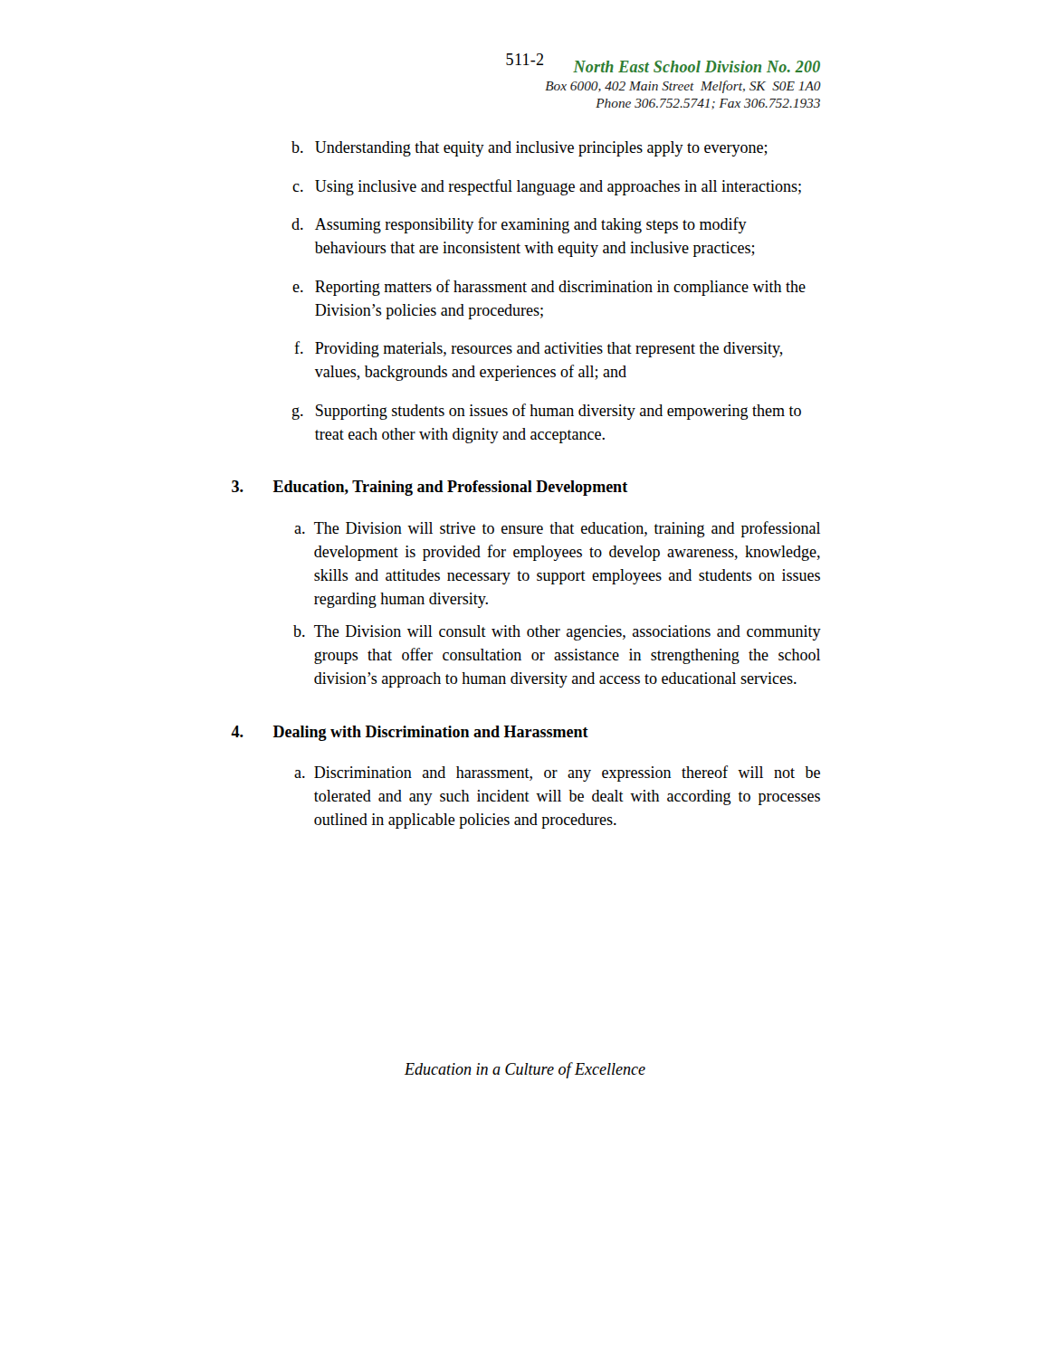511-2
North East School Division No. 200
Box 6000, 402 Main Street Melfort, SK S0E 1A0
Phone 306.752.5741; Fax 306.752.1933
Understanding that equity and inclusive principles apply to everyone;
Using inclusive and respectful language and approaches in all interactions;
Assuming responsibility for examining and taking steps to modify behaviours that are inconsistent with equity and inclusive practices;
Reporting matters of harassment and discrimination in compliance with the Division’s policies and procedures;
Providing materials, resources and activities that represent the diversity, values, backgrounds and experiences of all; and
Supporting students on issues of human diversity and empowering them to treat each other with dignity and acceptance.
3. Education, Training and Professional Development
The Division will strive to ensure that education, training and professional development is provided for employees to develop awareness, knowledge, skills and attitudes necessary to support employees and students on issues regarding human diversity.
The Division will consult with other agencies, associations and community groups that offer consultation or assistance in strengthening the school division’s approach to human diversity and access to educational services.
4. Dealing with Discrimination and Harassment
Discrimination and harassment, or any expression thereof will not be tolerated and any such incident will be dealt with according to processes outlined in applicable policies and procedures.
Education in a Culture of Excellence